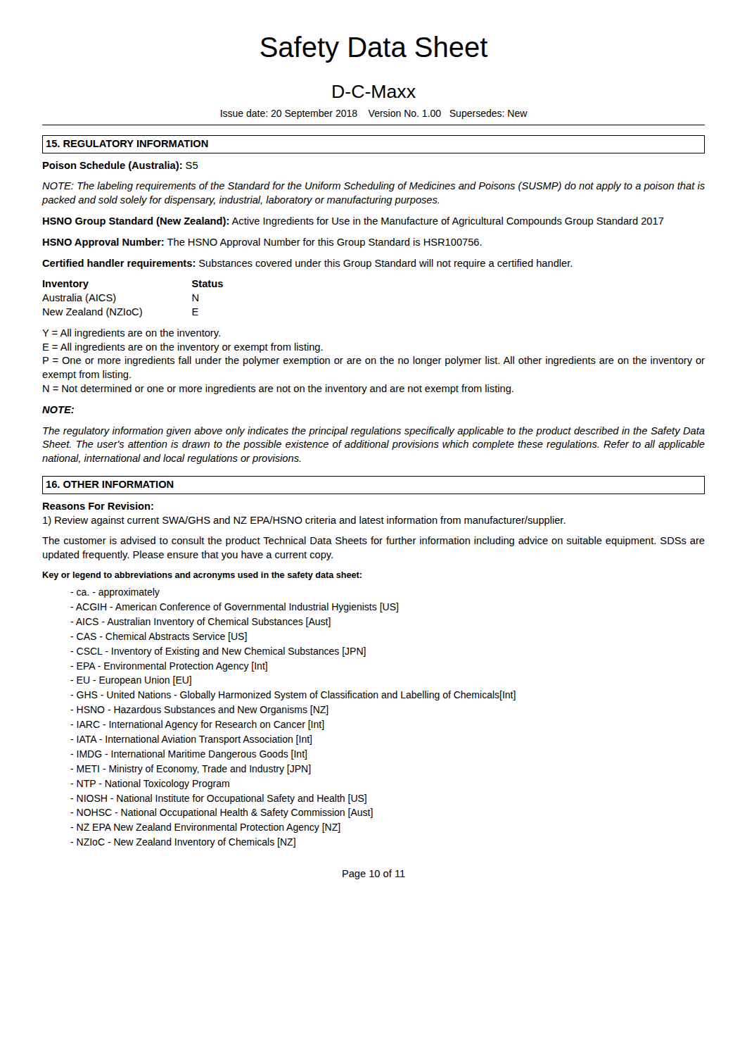Safety Data Sheet
D-C-Maxx
Issue date: 20 September 2018 Version No. 1.00 Supersedes: New
15. REGULATORY INFORMATION
Poison Schedule (Australia): S5
NOTE: The labeling requirements of the Standard for the Uniform Scheduling of Medicines and Poisons (SUSMP) do not apply to a poison that is packed and sold solely for dispensary, industrial, laboratory or manufacturing purposes.
HSNO Group Standard (New Zealand): Active Ingredients for Use in the Manufacture of Agricultural Compounds Group Standard 2017
HSNO Approval Number: The HSNO Approval Number for this Group Standard is HSR100756.
Certified handler requirements: Substances covered under this Group Standard will not require a certified handler.
| Inventory | Status |
| Australia (AICS) | N |
| New Zealand (NZIoC) | E |
Y = All ingredients are on the inventory.
E = All ingredients are on the inventory or exempt from listing.
P = One or more ingredients fall under the polymer exemption or are on the no longer polymer list. All other ingredients are on the inventory or exempt from listing.
N = Not determined or one or more ingredients are not on the inventory and are not exempt from listing.
NOTE:
The regulatory information given above only indicates the principal regulations specifically applicable to the product described in the Safety Data Sheet. The user's attention is drawn to the possible existence of additional provisions which complete these regulations. Refer to all applicable national, international and local regulations or provisions.
16. OTHER INFORMATION
Reasons For Revision:
1) Review against current SWA/GHS and NZ EPA/HSNO criteria and latest information from manufacturer/supplier.
The customer is advised to consult the product Technical Data Sheets for further information including advice on suitable equipment. SDSs are updated frequently. Please ensure that you have a current copy.
Key or legend to abbreviations and acronyms used in the safety data sheet:
ca. - approximately
ACGIH - American Conference of Governmental Industrial Hygienists [US]
AICS - Australian Inventory of Chemical Substances [Aust]
CAS - Chemical Abstracts Service [US]
CSCL - Inventory of Existing and New Chemical Substances [JPN]
EPA - Environmental Protection Agency [Int]
EU - European Union [EU]
GHS - United Nations - Globally Harmonized System of Classification and Labelling of Chemicals[Int]
HSNO - Hazardous Substances and New Organisms [NZ]
IARC - International Agency for Research on Cancer [Int]
IATA - International Aviation Transport Association [Int]
IMDG - International Maritime Dangerous Goods [Int]
METI - Ministry of Economy, Trade and Industry [JPN]
NTP - National Toxicology Program
NIOSH - National Institute for Occupational Safety and Health [US]
NOHSC - National Occupational Health & Safety Commission [Aust]
NZ EPA New Zealand Environmental Protection Agency [NZ]
NZIoC - New Zealand Inventory of Chemicals [NZ]
Page 10 of 11